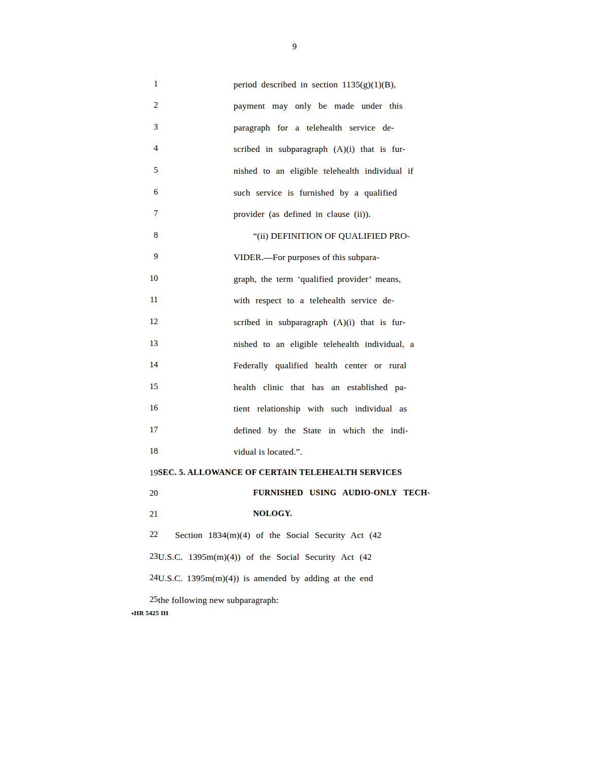9
| 1 | period described in section 1135(g)(1)(B), |
| 2 | payment may only be made under this |
| 3 | paragraph for a telehealth service de- |
| 4 | scribed in subparagraph (A)(i) that is fur- |
| 5 | nished to an eligible telehealth individual if |
| 6 | such service is furnished by a qualified |
| 7 | provider (as defined in clause (ii)). |
| 8 | “(ii) D EFINITION OF QUALIFIED PRO- |
| 9 | VIDER .—For purposes of this subpara- |
| 10 | graph, the term ‘qualified provider’ means, |
| 11 | with respect to a telehealth service de- |
| 12 | scribed in subparagraph (A)(i) that is fur- |
| 13 | nished to an eligible telehealth individual, a |
| 14 | Federally qualified health center or rural |
| 15 | health clinic that has an established pa- |
| 16 | tient relationship with such individual as |
| 17 | defined by the State in which the indi- |
| 18 | vidual is located.”. |
| 19 | SEC. 5. ALLOWANCE OF CERTAIN TELEHEALTH SERVICES |
| 20 | FURNISHED USING AUDIO-ONLY TECH- |
| 21 | NOLOGY. |
| 22 | Section 1834(m)(4) of the Social Security Act (42 |
| 23 | U.S.C. 1395m(m)(4)) of the Social Security Act (42 |
| 24 | U.S.C. 1395m(m)(4)) is amended by adding at the end |
| 25 | the following new subparagraph: |
•HR 5425 IH